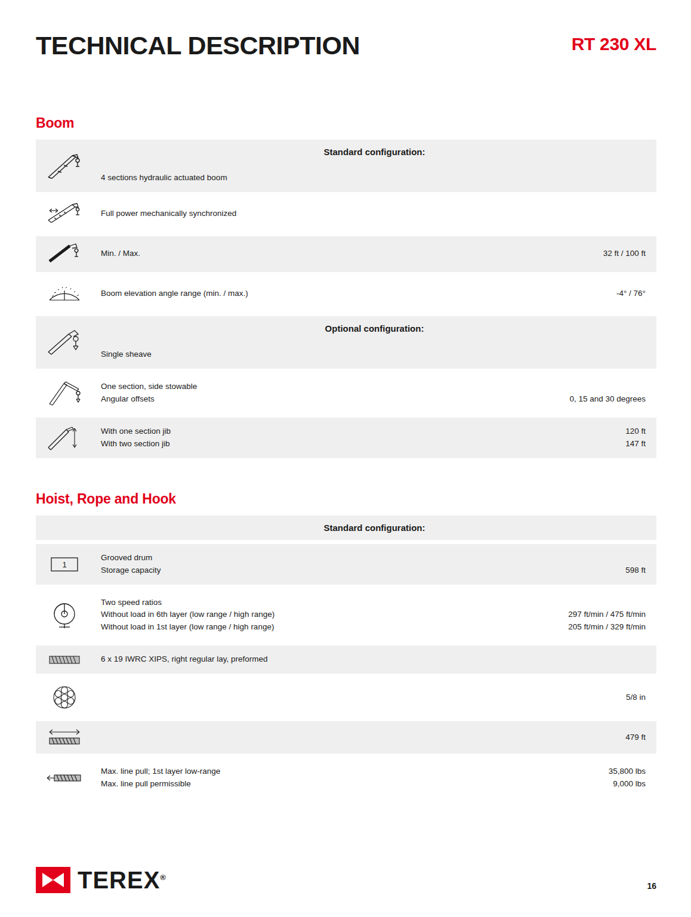Technical Description
RT 230 XL
Boom
| | Standard configuration: |
| 4 sections hydraulic actuated boom | |
| | Full power mechanically synchronized | |
| | Min. / Max. | 32 ft / 100 ft |
| | Boom elevation angle range (min. / max.) | -4° / 76° |
| | Optional configuration: |
| Single sheave | |
| | One section, side stowable Angular offsets | 0, 15 and 30 degrees |
| | With one section jib With two section jib | 120 ft 147 ft |
Hoist, Rope and Hook
| | Standard configuration: |
| 1 | Grooved drum Storage capacity | 598 ft |
| | Two speed ratios Without load in 6th layer (low range / high range) Without load in 1st layer (low range / high range) | 297 ft/min / 475 ft/min 205 ft/min / 329 ft/min |
| | 6 x 19 IWRC XIPS, right regular lay, preformed | |
| | | 5/8 in |
| | | 479 ft |
| | Max. line pull; 1st layer low-range Max. line pull permissible | 35,800 lbs 9,000 lbs |
TEREX®
16